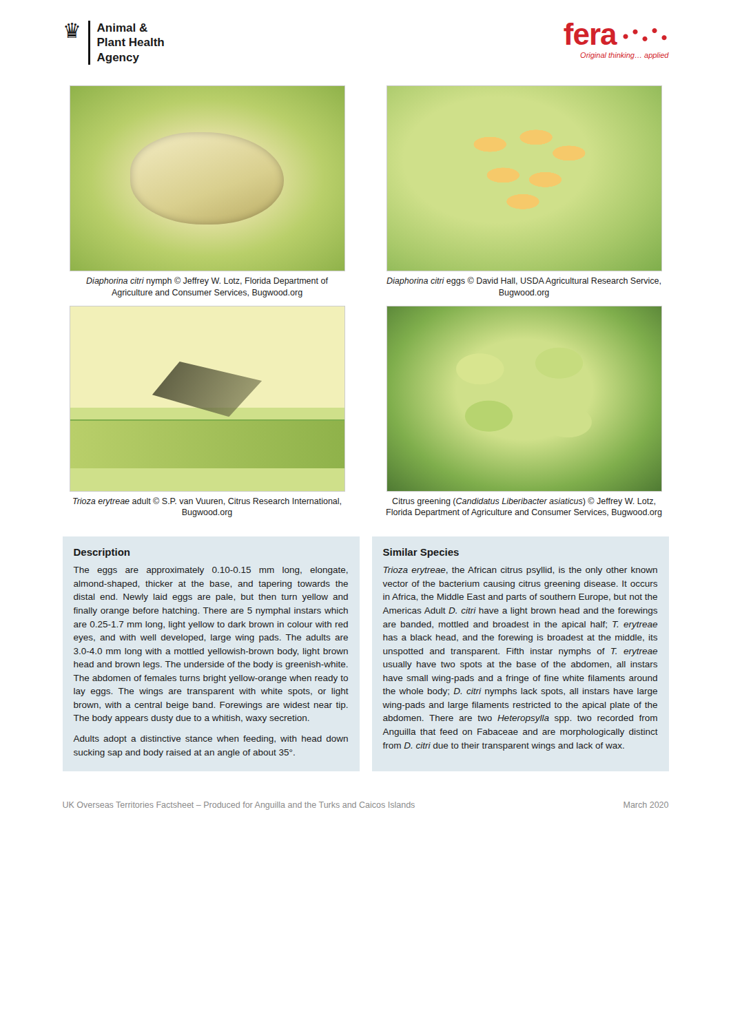♛
Animal &
Plant Health
Agency
fera
Original thinking… applied
Diaphorina citri nymph © Jeffrey W. Lotz, Florida Department of Agriculture and Consumer Services, Bugwood.org
Diaphorina citri eggs © David Hall, USDA Agricultural Research Service, Bugwood.org
Trioza erytreae adult © S.P. van Vuuren, Citrus Research International, Bugwood.org
Citrus greening (Candidatus Liberibacter asiaticus) © Jeffrey W. Lotz, Florida Department of Agriculture and Consumer Services, Bugwood.org
Description
The eggs are approximately 0.10-0.15 mm long, elongate, almond-shaped, thicker at the base, and tapering towards the distal end. Newly laid eggs are pale, but then turn yellow and finally orange before hatching. There are 5 nymphal instars which are 0.25-1.7 mm long, light yellow to dark brown in colour with red eyes, and with well developed, large wing pads. The adults are 3.0-4.0 mm long with a mottled yellowish-brown body, light brown head and brown legs. The underside of the body is greenish-white. The abdomen of females turns bright yellow-orange when ready to lay eggs. The wings are transparent with white spots, or light brown, with a central beige band. Forewings are widest near tip. The body appears dusty due to a whitish, waxy secretion.
Adults adopt a distinctive stance when feeding, with head down sucking sap and body raised at an angle of about 35°.
Similar Species
Trioza erytreae, the African citrus psyllid, is the only other known vector of the bacterium causing citrus greening disease. It occurs in Africa, the Middle East and parts of southern Europe, but not the Americas Adult D. citri have a light brown head and the forewings are banded, mottled and broadest in the apical half; T. erytreae has a black head, and the forewing is broadest at the middle, its unspotted and transparent. Fifth instar nymphs of T. erytreae usually have two spots at the base of the abdomen, all instars have small wing-pads and a fringe of fine white filaments around the whole body; D. citri nymphs lack spots, all instars have large wing-pads and large filaments restricted to the apical plate of the abdomen. There are two Heteropsylla spp. two recorded from Anguilla that feed on Fabaceae and are morphologically distinct from D. citri due to their transparent wings and lack of wax.
UK Overseas Territories Factsheet – Produced for Anguilla and the Turks and Caicos Islands
March 2020